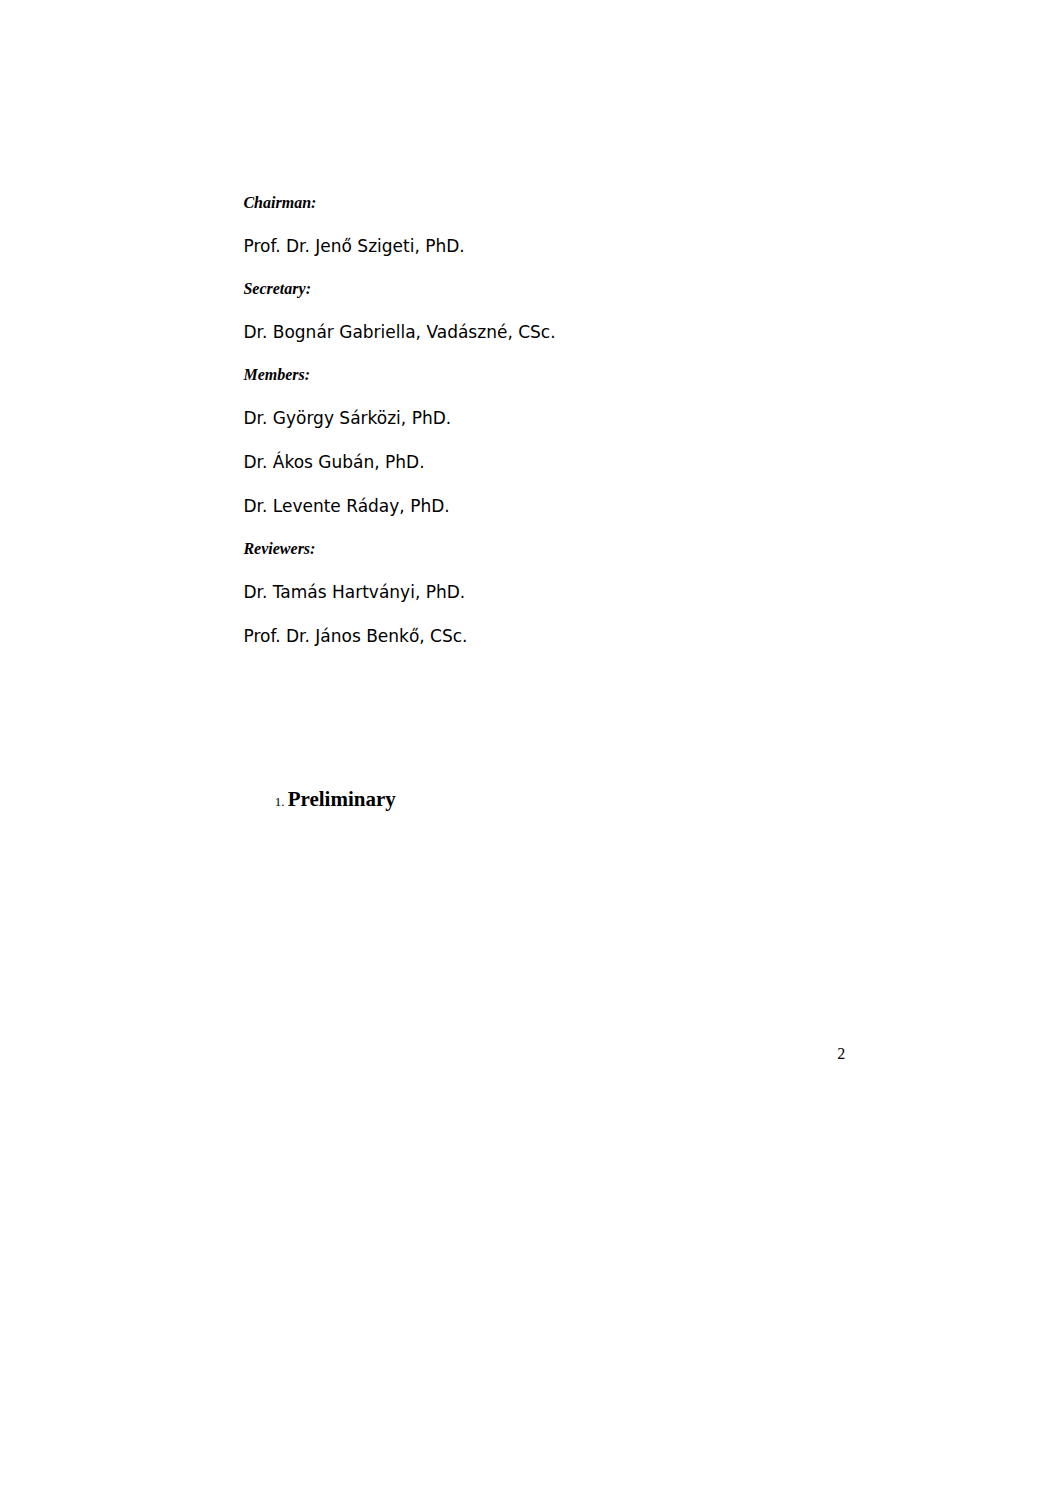Chairman:
Prof. Dr. Jenő Szigeti, PhD.
Secretary:
Dr. Bognár Gabriella, Vadászné, CSc.
Members:
Dr. György Sárközi, PhD.
Dr. Ákos Gubán, PhD.
Dr. Levente Ráday, PhD.
Reviewers:
Dr. Tamás Hartványi, PhD.
Prof. Dr. János Benkő, CSc.
Preliminary
2